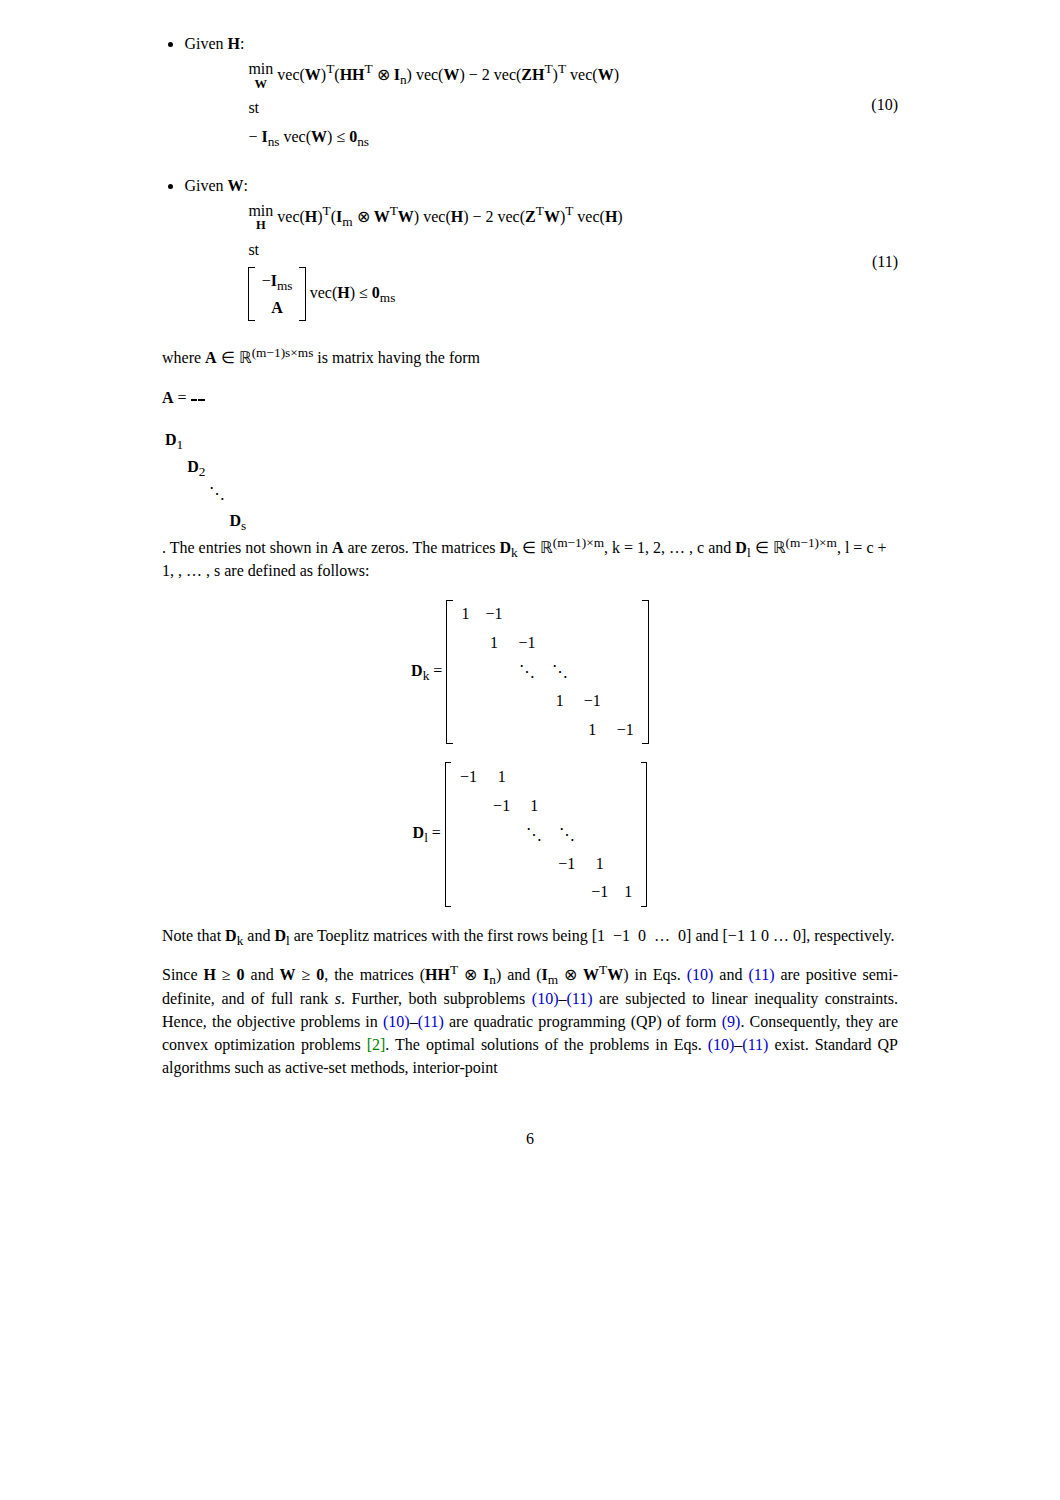Given H:
min W vec(W)T(HHT ⊗ In) vec(W) − 2 vec(ZHT)T vec(W)
st
− Ins vec(W) ≤ 0ns
(10)
Given W:
min H vec(H)T(Im ⊗ WTW) vec(H) − 2 vec(ZTW)T vec(H)
st
| − I ms |
| A |
vec(H) ≤ 0ms
(11)
where A ∈ ℝ(m−1)s×ms is matrix having the form
A =
| D 1 | | | |
| | D 2 | | |
| | | ⋱ | |
| | | | D s |
. The entries not shown in A are zeros. The matrices Dk ∈ ℝ(m−1)×m, k = 1, 2, … , c and Dl ∈ ℝ(m−1)×m, l = c + 1, , … , s are defined as follows:
Dk =
| 1 | −1 | | | | |
| | 1 | −1 | | | |
| | | ⋱ | ⋱ | | |
| | | | 1 | −1 | |
| | | | | 1 | −1 |
Dl =
| −1 | 1 | | | | |
| | −1 | 1 | | | |
| | | ⋱ | ⋱ | | |
| | | | −1 | 1 | |
| | | | | −1 | 1 |
Note that Dk and Dl are Toeplitz matrices with the first rows being [1 −1 0 … 0] and [−1 1 0 … 0], respectively.
Since H ≥ 0 and W ≥ 0, the matrices (HHT ⊗ In) and (Im ⊗ WTW) in Eqs. (10) and (11) are positive semi-definite, and of full rank s. Further, both subproblems (10)–(11) are subjected to linear inequality constraints. Hence, the objective problems in (10)–(11) are quadratic programming (QP) of form (9). Consequently, they are convex optimization problems [2]. The optimal solutions of the problems in Eqs. (10)–(11) exist. Standard QP algorithms such as active-set methods, interior-point
6